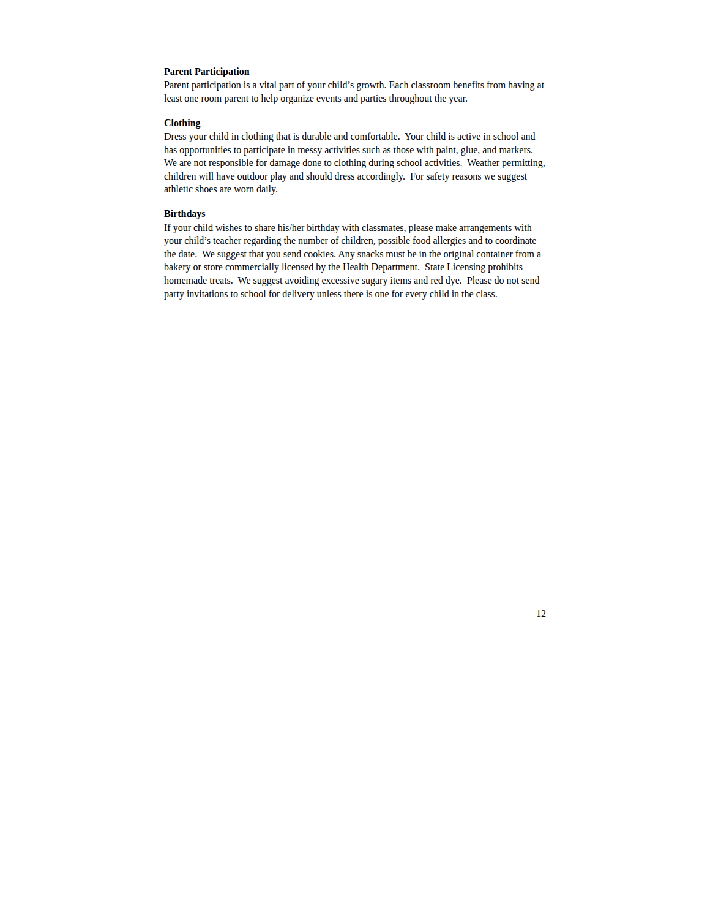Parent Participation
Parent participation is a vital part of your child’s growth. Each classroom benefits from having at least one room parent to help organize events and parties throughout the year.
Clothing
Dress your child in clothing that is durable and comfortable. Your child is active in school and has opportunities to participate in messy activities such as those with paint, glue, and markers. We are not responsible for damage done to clothing during school activities. Weather permitting, children will have outdoor play and should dress accordingly. For safety reasons we suggest athletic shoes are worn daily.
Birthdays
If your child wishes to share his/her birthday with classmates, please make arrangements with your child’s teacher regarding the number of children, possible food allergies and to coordinate the date. We suggest that you send cookies. Any snacks must be in the original container from a bakery or store commercially licensed by the Health Department. State Licensing prohibits homemade treats. We suggest avoiding excessive sugary items and red dye. Please do not send party invitations to school for delivery unless there is one for every child in the class.
12